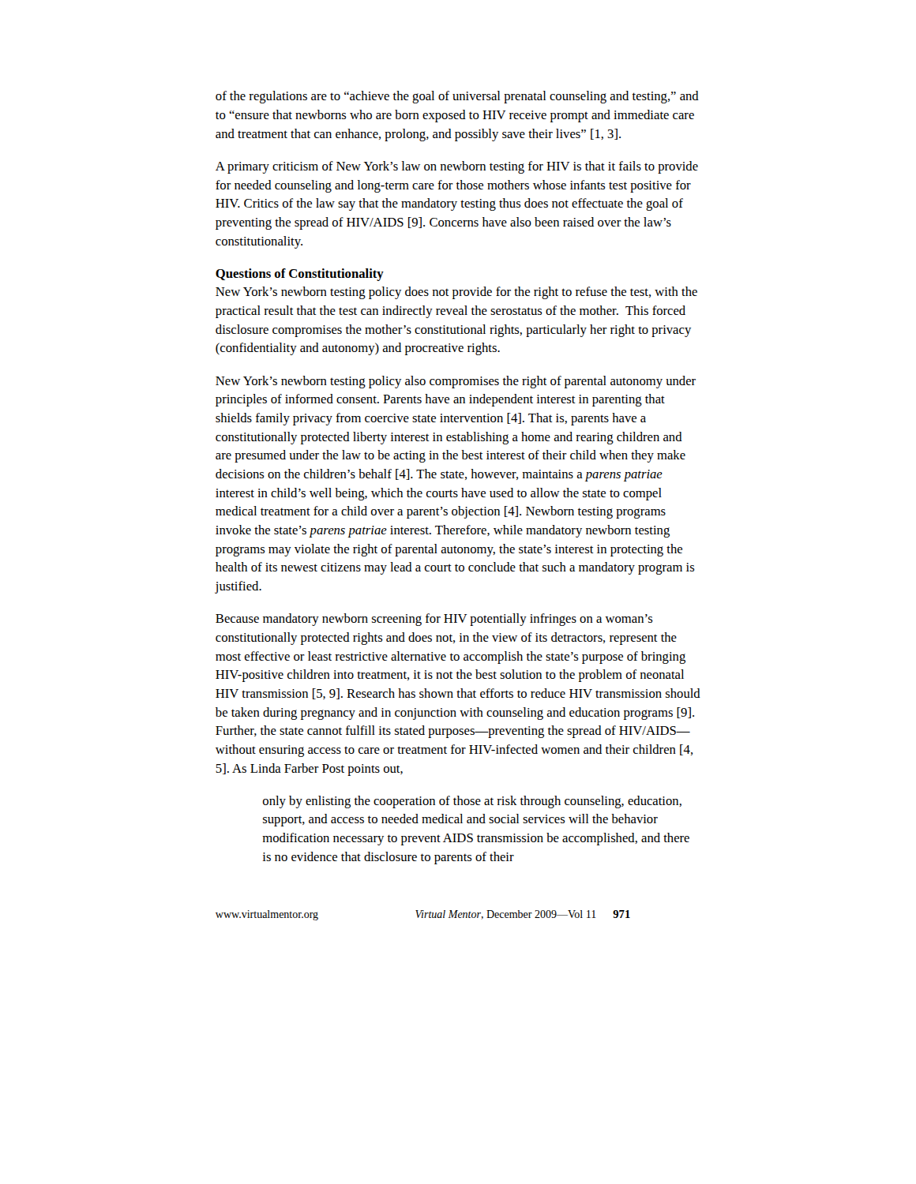of the regulations are to “achieve the goal of universal prenatal counseling and testing,” and to “ensure that newborns who are born exposed to HIV receive prompt and immediate care and treatment that can enhance, prolong, and possibly save their lives” [1, 3].
A primary criticism of New York’s law on newborn testing for HIV is that it fails to provide for needed counseling and long-term care for those mothers whose infants test positive for HIV. Critics of the law say that the mandatory testing thus does not effectuate the goal of preventing the spread of HIV/AIDS [9]. Concerns have also been raised over the law’s constitutionality.
Questions of Constitutionality
New York’s newborn testing policy does not provide for the right to refuse the test, with the practical result that the test can indirectly reveal the serostatus of the mother. This forced disclosure compromises the mother’s constitutional rights, particularly her right to privacy (confidentiality and autonomy) and procreative rights.
New York’s newborn testing policy also compromises the right of parental autonomy under principles of informed consent. Parents have an independent interest in parenting that shields family privacy from coercive state intervention [4]. That is, parents have a constitutionally protected liberty interest in establishing a home and rearing children and are presumed under the law to be acting in the best interest of their child when they make decisions on the children’s behalf [4]. The state, however, maintains a parens patriae interest in child’s well being, which the courts have used to allow the state to compel medical treatment for a child over a parent’s objection [4]. Newborn testing programs invoke the state’s parens patriae interest. Therefore, while mandatory newborn testing programs may violate the right of parental autonomy, the state’s interest in protecting the health of its newest citizens may lead a court to conclude that such a mandatory program is justified.
Because mandatory newborn screening for HIV potentially infringes on a woman’s constitutionally protected rights and does not, in the view of its detractors, represent the most effective or least restrictive alternative to accomplish the state’s purpose of bringing HIV-positive children into treatment, it is not the best solution to the problem of neonatal HIV transmission [5, 9]. Research has shown that efforts to reduce HIV transmission should be taken during pregnancy and in conjunction with counseling and education programs [9]. Further, the state cannot fulfill its stated purposes—preventing the spread of HIV/AIDS—without ensuring access to care or treatment for HIV-infected women and their children [4, 5]. As Linda Farber Post points out,
only by enlisting the cooperation of those at risk through counseling, education, support, and access to needed medical and social services will the behavior modification necessary to prevent AIDS transmission be accomplished, and there is no evidence that disclosure to parents of their
www.virtualmentor.org Virtual Mentor, December 2009—Vol 11971